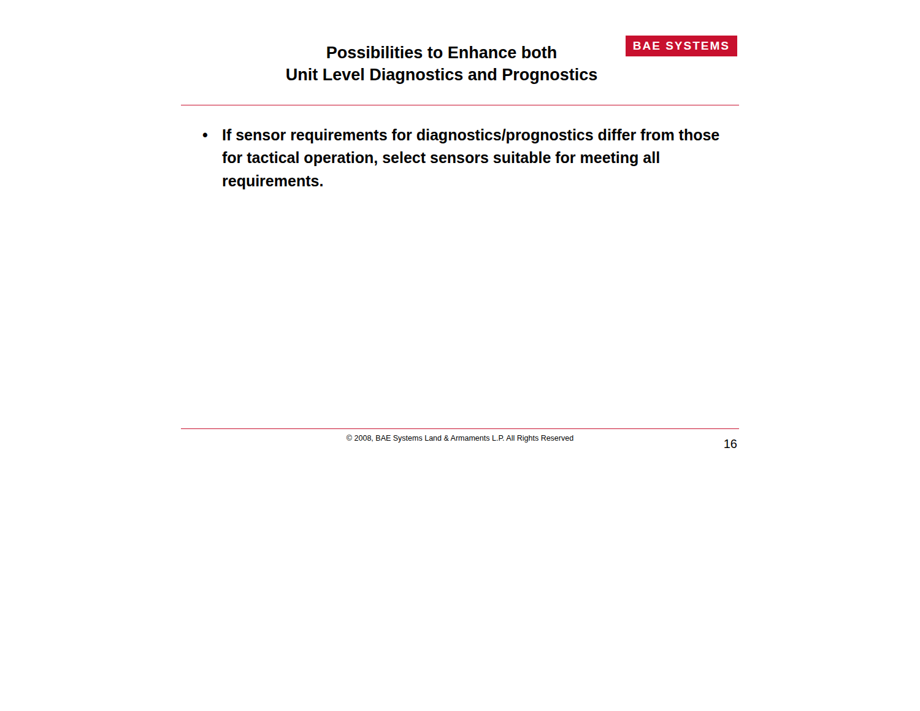BAE SYSTEMS
Possibilities to Enhance both
Unit Level Diagnostics and Prognostics
If sensor requirements for diagnostics/prognostics differ from those for tactical operation, select sensors suitable for meeting all requirements.
© 2008, BAE Systems Land & Armaments L.P. All Rights Reserved
16